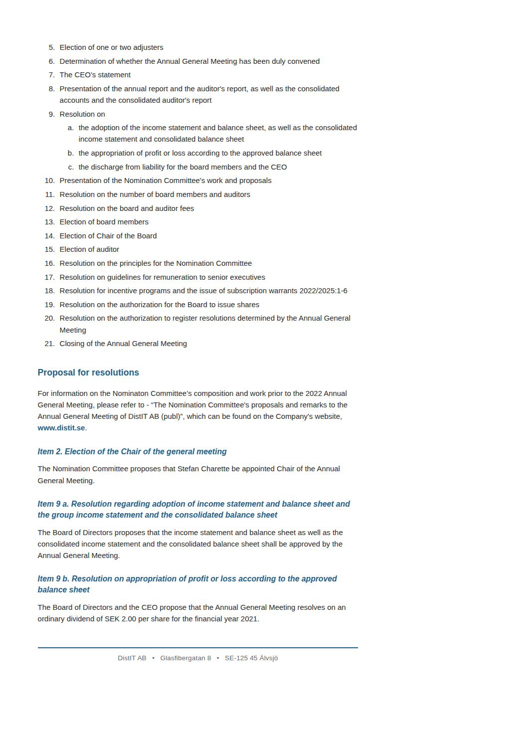Election of one or two adjusters
Determination of whether the Annual General Meeting has been duly convened
The CEO’s statement
Presentation of the annual report and the auditor's report, as well as the consolidated accounts and the consolidated auditor's report
Resolution on
the adoption of the income statement and balance sheet, as well as the consolidated income statement and consolidated balance sheet
the appropriation of profit or loss according to the approved balance sheet
the discharge from liability for the board members and the CEO
Presentation of the Nomination Committee's work and proposals
Resolution on the number of board members and auditors
Resolution on the board and auditor fees
Election of board members
Election of Chair of the Board
Election of auditor
Resolution on the principles for the Nomination Committee
Resolution on guidelines for remuneration to senior executives
Resolution for incentive programs and the issue of subscription warrants 2022/2025:1-6
Resolution on the authorization for the Board to issue shares
Resolution on the authorization to register resolutions determined by the Annual General Meeting
Closing of the Annual General Meeting
Proposal for resolutions
For information on the Nominaton Committee’s composition and work prior to the 2022 Annual General Meeting, please refer to - “The Nomination Committee's proposals and remarks to the Annual General Meeting of DistIT AB (publ)”, which can be found on the Company's website, www.distit.se.
Item 2. Election of the Chair of the general meeting
The Nomination Committee proposes that Stefan Charette be appointed Chair of the Annual General Meeting.
Item 9 a. Resolution regarding adoption of income statement and balance sheet and the group income statement and the consolidated balance sheet
The Board of Directors proposes that the income statement and balance sheet as well as the consolidated income statement and the consolidated balance sheet shall be approved by the Annual General Meeting.
Item 9 b. Resolution on appropriation of profit or loss according to the approved balance sheet
The Board of Directors and the CEO propose that the Annual General Meeting resolves on an ordinary dividend of SEK 2.00 per share for the financial year 2021.
DistIT AB • Glasfibergatan 8 • SE-125 45 Älvsjö